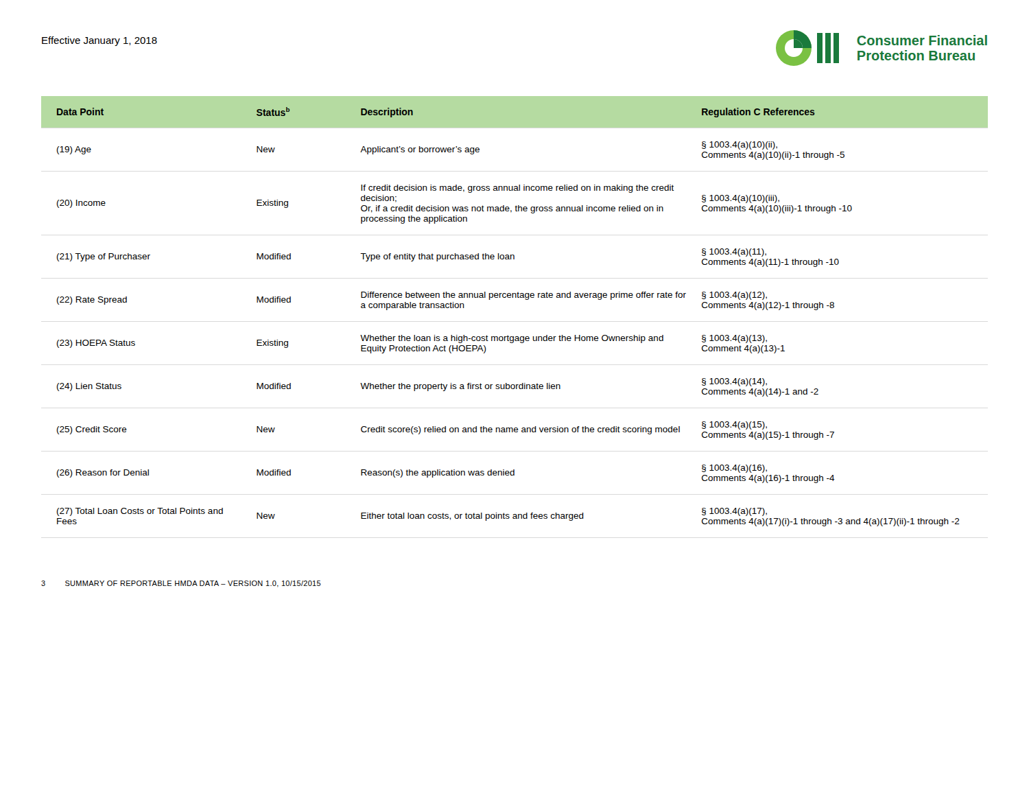Effective January 1, 2018
Consumer Financial
Protection Bureau
| Data Point | Status b | Description | Regulation C References |
| --- | --- | --- | --- |
| (19) Age | New | Applicant’s or borrower’s age | § 1003.4(a)(10)(ii), Comments 4(a)(10)(ii)-1 through -5 |
| (20) Income | Existing | If credit decision is made, gross annual income relied on in making the credit decision; Or, if a credit decision was not made, the gross annual income relied on in processing the application | § 1003.4(a)(10)(iii), Comments 4(a)(10)(iii)-1 through -10 |
| (21) Type of Purchaser | Modified | Type of entity that purchased the loan | § 1003.4(a)(11), Comments 4(a)(11)-1 through -10 |
| (22) Rate Spread | Modified | Difference between the annual percentage rate and average prime offer rate for a comparable transaction | § 1003.4(a)(12), Comments 4(a)(12)-1 through -8 |
| (23) HOEPA Status | Existing | Whether the loan is a high-cost mortgage under the Home Ownership and Equity Protection Act (HOEPA) | § 1003.4(a)(13), Comment 4(a)(13)-1 |
| (24) Lien Status | Modified | Whether the property is a first or subordinate lien | § 1003.4(a)(14), Comments 4(a)(14)-1 and -2 |
| (25) Credit Score | New | Credit score(s) relied on and the name and version of the credit scoring model | § 1003.4(a)(15), Comments 4(a)(15)-1 through -7 |
| (26) Reason for Denial | Modified | Reason(s) the application was denied | § 1003.4(a)(16), Comments 4(a)(16)-1 through -4 |
| (27) Total Loan Costs or Total Points and Fees | New | Either total loan costs, or total points and fees charged | § 1003.4(a)(17), Comments 4(a)(17)(i)-1 through -3 and 4(a)(17)(ii)-1 through -2 |
3 SUMMARY OF REPORTABLE HMDA DATA – VERSION 1.0, 10/15/2015